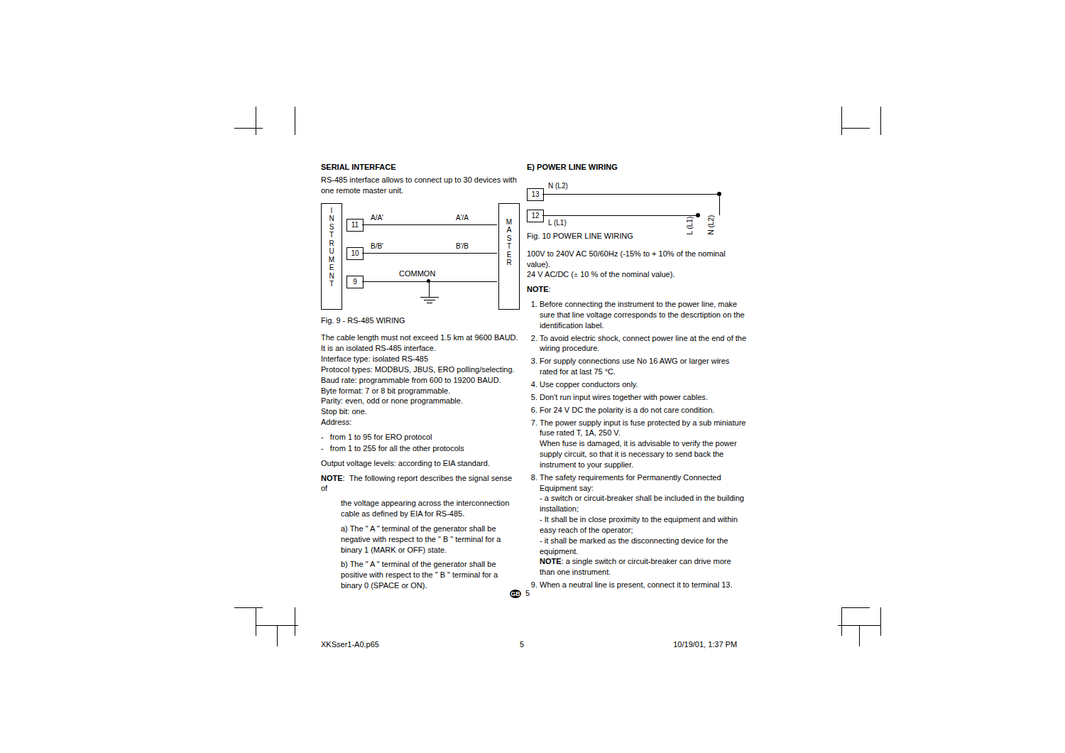SERIAL INTERFACE
RS-485 interface allows to connect up to 30 devices with one remote master unit.
I
N
S
T
R
U
M
E
N
T
M
A
S
T
E
R
11
10
9
A/A'
A'/A
B/B'
B'/B
COMMON
Fig. 9 - RS-485 WIRING
The cable length must not exceed 1.5 km at 9600 BAUD.
It is an isolated RS-485 interface.
Interface type: isolated RS-485
Protocol types: MODBUS, JBUS, ERO polling/selecting.
Baud rate: programmable from 600 to 19200 BAUD.
Byte format: 7 or 8 bit programmable.
Parity: even, odd or none programmable.
Stop bit: one.
Address:
- from 1 to 95 for ERO protocol
- from 1 to 255 for all the other protocols
Output voltage levels: according to EIA standard.
NOTE: The following report describes the signal sense of
the voltage appearing across the interconnection cable as defined by EIA for RS-485.
a) The " A " terminal of the generator shall be negative with respect to the " B " terminal for a binary 1 (MARK or OFF) state.
b) The " A " terminal of the generator shall be positive with respect to the " B " terminal for a binary 0 (SPACE or ON).
E) POWER LINE WIRING
13
12
N (L2)
L (L1)
L (L1)
N (L2)
Fig. 10 POWER LINE WIRING
100V to 240V AC 50/60Hz (-15% to + 10% of the nominal value).
24 V AC/DC (± 10 % of the nominal value).
NOTE:
Before connecting the instrument to the power line, make sure that line voltage corresponds to the descrtiption on the identification label.
To avoid electric shock, connect power line at the end of the wiring procedure.
For supply connections use No 16 AWG or larger wires rated for at last 75 °C.
Use copper conductors only.
Don't run input wires together with power cables.
For 24 V DC the polarity is a do not care condition.
The power supply input is fuse protected by a sub miniature fuse rated T, 1A, 250 V.
When fuse is damaged, it is advisable to verify the power supply circuit, so that it is necessary to send back the instrument to your supplier.
The safety requirements for Permanently Connected Equipment say:
- a switch or circuit-breaker shall be included in the building installation;
- It shall be in close proximity to the equipment and within easy reach of the operator;
- it shall be marked as the disconnecting device for the equipment.
NOTE: a single switch or circuit-breaker can drive more than one instrument.
When a neutral line is present, connect it to terminal 13.
GB 5
XKSser1-A0.p65 5 10/19/01, 1:37 PM